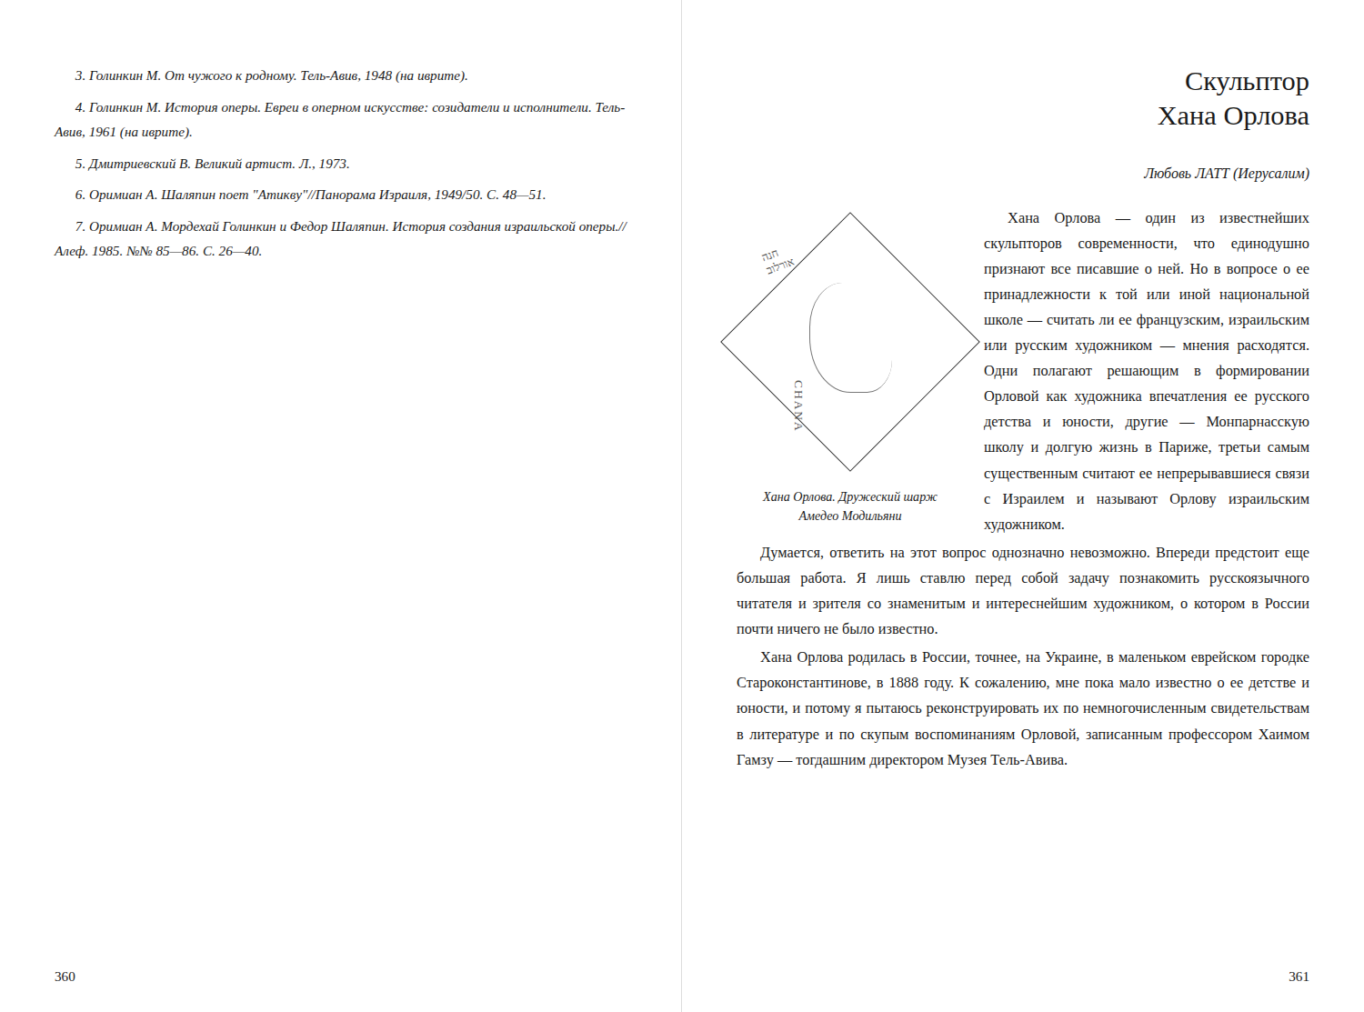3. Голинкин М. От чужого к родному. Тель-Авив, 1948 (на иврите).
4. Голинкин М. История оперы. Евреи в оперном искусстве: созидатели и исполнители. Тель-Авив, 1961 (на иврите).
5. Дмитриевский В. Великий артист. Л., 1973.
6. Оримиан А. Шаляпин поет "Атикву"//Панорама Израиля, 1949/50. С. 48—51.
7. Оримиан А. Мордехай Голинкин и Федор Шаляпин. История создания израильской оперы.//Алеф. 1985. №№ 85—86. С. 26—40.
360
Скульптор
Хана Орлова
Любовь ЛАТТ (Иерусалим)
חנה
אורלוב CHANA
Хана Орлова. Дружеский шарж
Амедео Модильяни
Хана Орлова — один из известнейших скульпторов современности, что единодушно признают все писавшие о ней. Но в вопросе о ее принадлежности к той или иной национальной школе — считать ли ее французским, израильским или русским художником — мнения расходятся. Одни полагают решающим в формировании Орловой как художника впечатления ее русского детства и юности, другие — Монпарнасскую школу и долгую жизнь в Париже, третьи самым существенным считают ее непрерывавшиеся связи с Израилем и называют Орлову израильским художником.
Думается, ответить на этот вопрос однозначно невозможно. Впереди предстоит еще большая работа. Я лишь ставлю перед собой задачу познакомить русскоязычного читателя и зрителя со знаменитым и интереснейшим художником, о котором в России почти ничего не было известно.
Хана Орлова родилась в России, точнее, на Украине, в маленьком еврейском городке Староконстантинове, в 1888 году. К сожалению, мне пока мало известно о ее детстве и юности, и потому я пытаюсь реконструировать их по немногочисленным свидетельствам в литературе и по скупым воспоминаниям Орловой, записанным профессором Хаимом Гамзу — тогдашним директором Музея Тель-Авива.
361